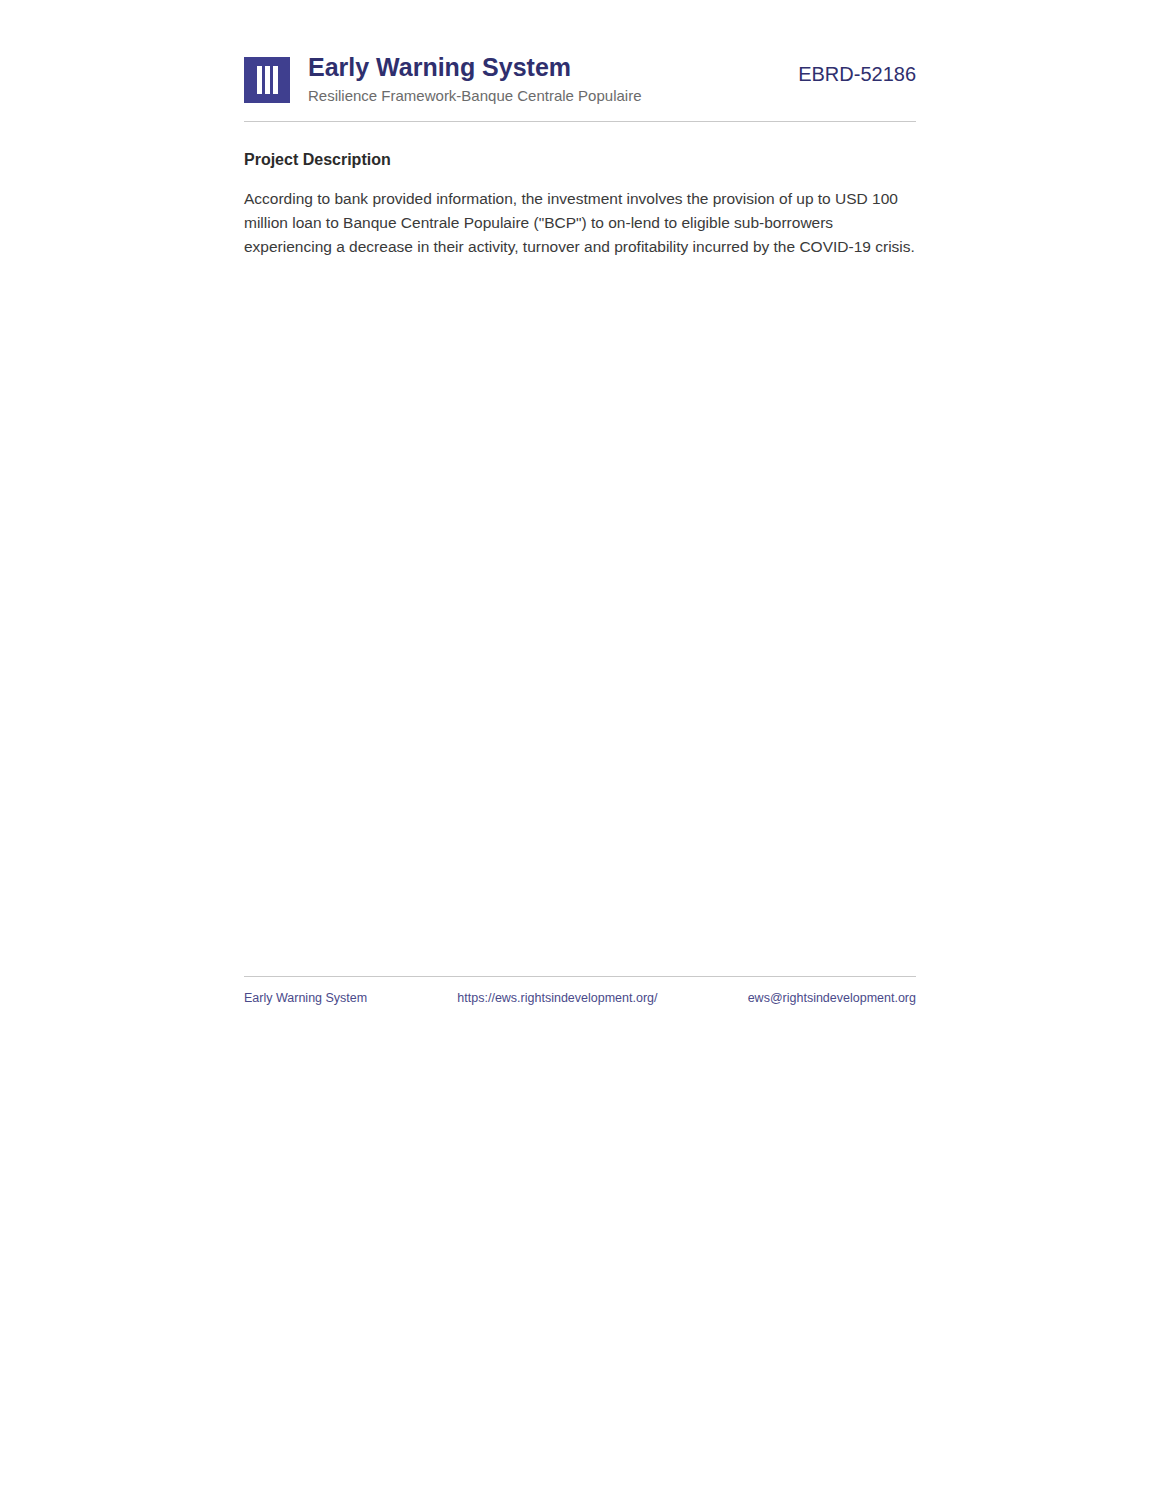Early Warning System
Resilience Framework-Banque Centrale Populaire
EBRD-52186
Project Description
According to bank provided information, the investment involves the provision of up to USD 100 million loan to Banque Centrale Populaire ("BCP") to on-lend to eligible sub-borrowers experiencing a decrease in their activity, turnover and profitability incurred by the COVID-19 crisis.
Early Warning System
https://ews.rightsindevelopment.org/
ews@rightsindevelopment.org